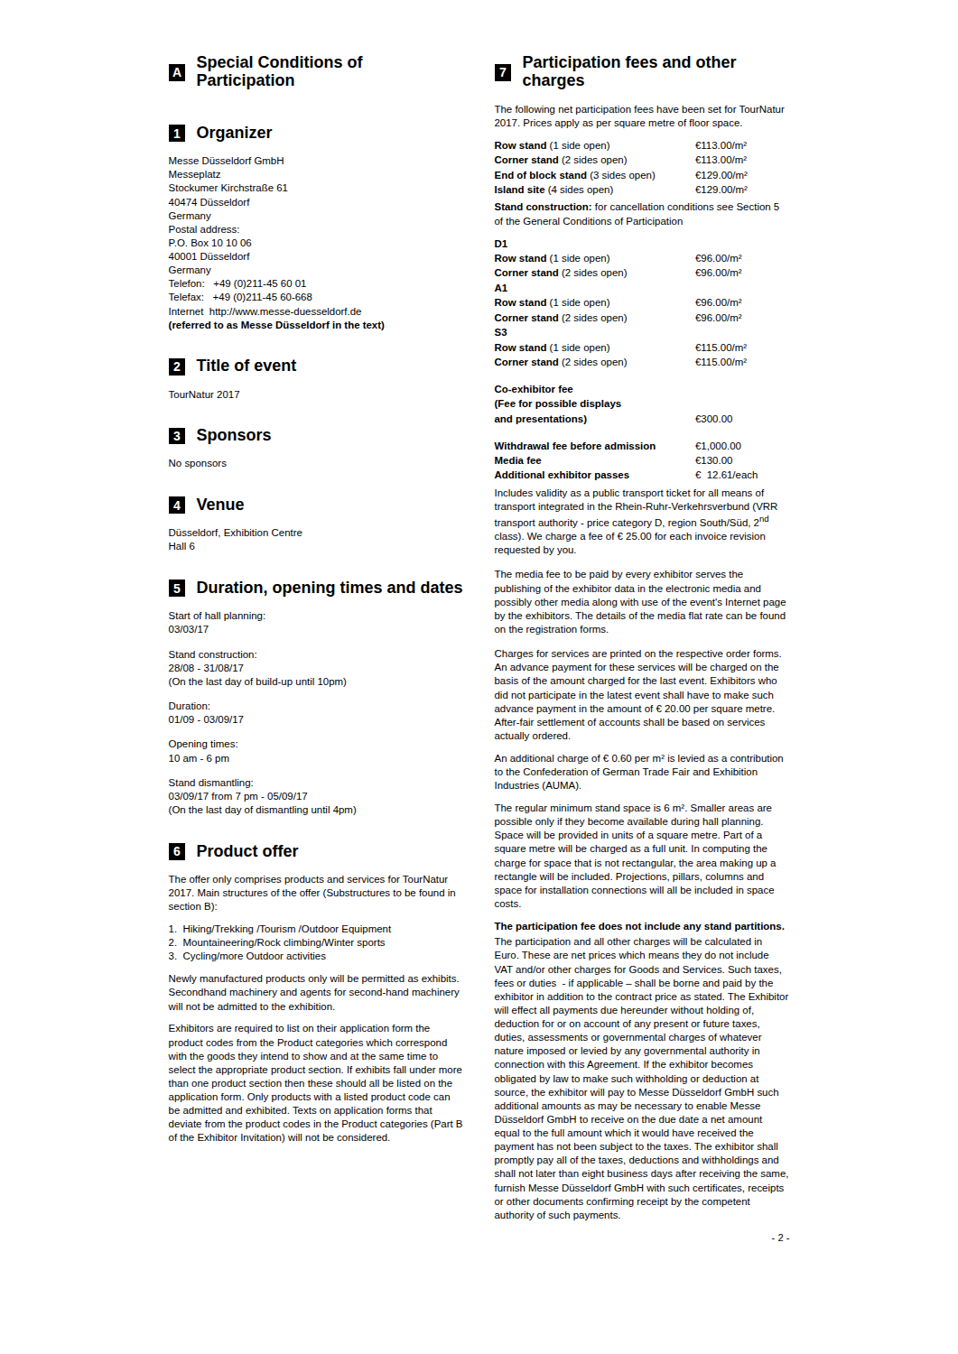ASpecial Conditions of Participation
1 Organizer
Messe Düsseldorf GmbH
Messeplatz
Stockumer Kirchstraße 61
40474 Düsseldorf
Germany
Postal address:
P.O. Box 10 10 06
40001 Düsseldorf
Germany
Telefon: +49 (0)211-45 60 01
Telefax: +49 (0)211-45 60-668
Internet http://www.messe-duesseldorf.de
(referred to as Messe Düsseldorf in the text)
2 Title of event
TourNatur 2017
3 Sponsors
No sponsors
4 Venue
Düsseldorf, Exhibition Centre
Hall 6
5 Duration, opening times and dates
Start of hall planning:
03/03/17
Stand construction:
28/08 - 31/08/17
(On the last day of build-up until 10pm)
Duration:
01/09 - 03/09/17
Opening times:
10 am - 6 pm
Stand dismantling:
03/09/17 from 7 pm - 05/09/17
(On the last day of dismantling until 4pm)
6 Product offer
The offer only comprises products and services for TourNatur 2017. Main structures of the offer (Substructures to be found in section B):
1. Hiking/Trekking /Tourism /Outdoor Equipment
2. Mountaineering/Rock climbing/Winter sports
3. Cycling/more Outdoor activities
Newly manufactured products only will be permitted as exhibits. Secondhand machinery and agents for second-hand machinery will not be admitted to the exhibition.
Exhibitors are required to list on their application form the product codes from the Product categories which correspond with the goods they intend to show and at the same time to select the appropriate product section. If exhibits fall under more than one product section then these should all be listed on the application form. Only products with a listed product code can be admitted and exhibited. Texts on application forms that deviate from the product codes in the Product categories (Part B of the Exhibitor Invitation) will not be considered.
7 Participation fees and other charges
The following net participation fees have been set for TourNatur 2017. Prices apply as per square metre of floor space.
| Row stand (1 side open) | € | 113.00/m² |
| Corner stand (2 sides open) | € | 113.00/m² |
| End of block stand (3 sides open) | € | 129.00/m² |
| Island site (4 sides open) | € | 129.00/m² |
Stand construction: for cancellation conditions see Section 5 of the General Conditions of Participation
| D1 |
| Row stand (1 side open) | € | 96.00/m² |
| Corner stand (2 sides open) | € | 96.00/m² |
| A1 |
| Row stand (1 side open) | € | 96.00/m² |
| Corner stand (2 sides open) | € | 96.00/m² |
| S3 |
| Row stand (1 side open) | € | 115.00/m² |
| Corner stand (2 sides open) | € | 115.00/m² |
| Co-exhibitor fee | | |
| (Fee for possible displays | | |
| and presentations) | € | 300.00 |
| Withdrawal fee before admission | € | 1,000.00 |
| Media fee | € | 130.00 |
| Additional exhibitor passes | € | 12.61/each |
Includes validity as a public transport ticket for all means of transport integrated in the Rhein-Ruhr-Verkehrsverbund (VRR transport authority - price category D, region South/Süd, 2nd class). We charge a fee of € 25.00 for each invoice revision requested by you.
The media fee to be paid by every exhibitor serves the publishing of the exhibitor data in the electronic media and possibly other media along with use of the event's Internet page by the exhibitors. The details of the media flat rate can be found on the registration forms.
Charges for services are printed on the respective order forms. An advance payment for these services will be charged on the basis of the amount charged for the last event. Exhibitors who did not participate in the latest event shall have to make such advance payment in the amount of € 20.00 per square metre. After-fair settlement of accounts shall be based on services actually ordered.
An additional charge of € 0.60 per m² is levied as a contribution to the Confederation of German Trade Fair and Exhibition Industries (AUMA).
The regular minimum stand space is 6 m². Smaller areas are possible only if they become available during hall planning. Space will be provided in units of a square metre. Part of a square metre will be charged as a full unit. In computing the charge for space that is not rectangular, the area making up a rectangle will be included. Projections, pillars, columns and space for installation connections will all be included in space costs.
The participation fee does not include any stand partitions.
The participation and all other charges will be calculated in Euro. These are net prices which means they do not include VAT and/or other charges for Goods and Services. Such taxes, fees or duties - if applicable – shall be borne and paid by the exhibitor in addition to the contract price as stated. The Exhibitor will effect all payments due hereunder without holding of, deduction for or on account of any present or future taxes, duties, assessments or governmental charges of whatever nature imposed or levied by any governmental authority in connection with this Agreement. If the exhibitor becomes obligated by law to make such withholding or deduction at source, the exhibitor will pay to Messe Düsseldorf GmbH such additional amounts as may be necessary to enable Messe Düsseldorf GmbH to receive on the due date a net amount equal to the full amount which it would have received the payment has not been subject to the taxes. The exhibitor shall promptly pay all of the taxes, deductions and withholdings and shall not later than eight business days after receiving the same, furnish Messe Düsseldorf GmbH with such certificates, receipts or other documents confirming receipt by the competent authority of such payments.
- 2 -